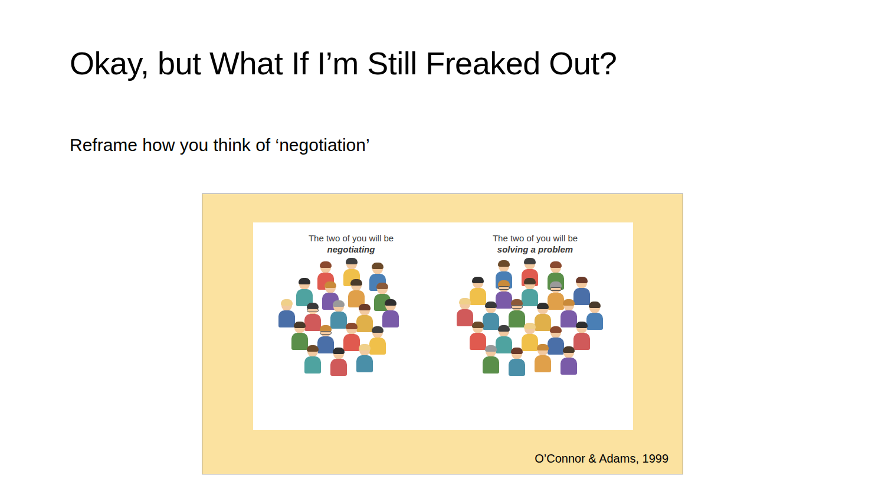Okay, but What If I’m Still Freaked Out?
Reframe how you think of ‘negotiation’
The two of you will be negotiating
The two of you will be solving a problem
O’Connor & Adams, 1999